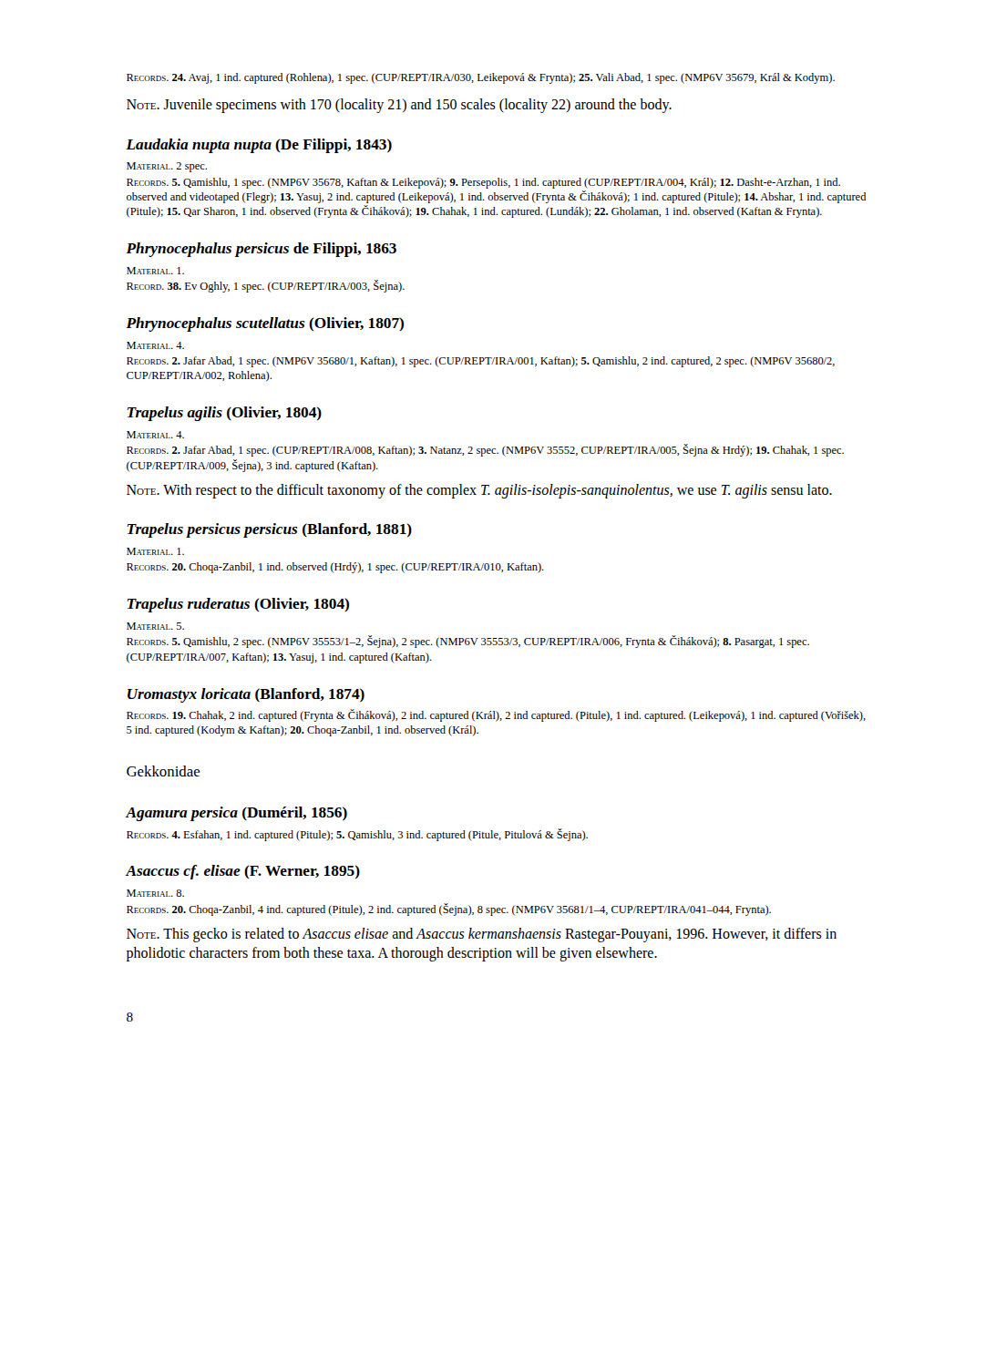Records. 24. Avaj, 1 ind. captured (Rohlena), 1 spec. (CUP/REPT/IRA/030, Leikepová & Frynta); 25. Vali Abad, 1 spec. (NMP6V 35679, Král & Kodym).
Note. Juvenile specimens with 170 (locality 21) and 150 scales (locality 22) around the body.
Laudakia nupta nupta (De Filippi, 1843)
Material. 2 spec.
Records. 5. Qamishlu, 1 spec. (NMP6V 35678, Kaftan & Leikepová); 9. Persepolis, 1 ind. captured (CUP/REPT/IRA/004, Král); 12. Dasht-e-Arzhan, 1 ind. observed and videotaped (Flegr); 13. Yasuj, 2 ind. captured (Leikepová), 1 ind. observed (Frynta & Čiháková); 1 ind. captured (Pitule); 14. Abshar, 1 ind. captured (Pitule); 15. Qar Sharon, 1 ind. observed (Frynta & Čiháková); 19. Chahak, 1 ind. captured. (Lundák); 22. Gholaman, 1 ind. observed (Kaftan & Frynta).
Phrynocephalus persicus de Filippi, 1863
Material. 1.
Record. 38. Ev Oghly, 1 spec. (CUP/REPT/IRA/003, Šejna).
Phrynocephalus scutellatus (Olivier, 1807)
Material. 4.
Records. 2. Jafar Abad, 1 spec. (NMP6V 35680/1, Kaftan), 1 spec. (CUP/REPT/IRA/001, Kaftan); 5. Qamishlu, 2 ind. captured, 2 spec. (NMP6V 35680/2, CUP/REPT/IRA/002, Rohlena).
Trapelus agilis (Olivier, 1804)
Material. 4.
Records. 2. Jafar Abad, 1 spec. (CUP/REPT/IRA/008, Kaftan); 3. Natanz, 2 spec. (NMP6V 35552, CUP/REPT/IRA/005, Šejna & Hrdý); 19. Chahak, 1 spec. (CUP/REPT/IRA/009, Šejna), 3 ind. captured (Kaftan).
Note. With respect to the difficult taxonomy of the complex T. agilis-isolepis-sanquinolentus, we use T. agilis sensu lato.
Trapelus persicus persicus (Blanford, 1881)
Material. 1.
Records. 20. Choqa-Zanbil, 1 ind. observed (Hrdý), 1 spec. (CUP/REPT/IRA/010, Kaftan).
Trapelus ruderatus (Olivier, 1804)
Material. 5.
Records. 5. Qamishlu, 2 spec. (NMP6V 35553/1–2, Šejna), 2 spec. (NMP6V 35553/3, CUP/REPT/IRA/006, Frynta & Čiháková); 8. Pasargat, 1 spec. (CUP/REPT/IRA/007, Kaftan); 13. Yasuj, 1 ind. captured (Kaftan).
Uromastyx loricata (Blanford, 1874)
Records. 19. Chahak, 2 ind. captured (Frynta & Čiháková), 2 ind. captured (Král), 2 ind captured. (Pitule), 1 ind. captured. (Leikepová), 1 ind. captured (Vořišek), 5 ind. captured (Kodym & Kaftan); 20. Choqa-Zanbil, 1 ind. observed (Král).
Gekkonidae
Agamura persica (Duméril, 1856)
Records. 4. Esfahan, 1 ind. captured (Pitule); 5. Qamishlu, 3 ind. captured (Pitule, Pitulová & Šejna).
Asaccus cf. elisae (F. Werner, 1895)
Material. 8.
Records. 20. Choqa-Zanbil, 4 ind. captured (Pitule), 2 ind. captured (Šejna), 8 spec. (NMP6V 35681/1–4, CUP/REPT/IRA/041–044, Frynta).
Note. This gecko is related to Asaccus elisae and Asaccus kermanshaensis Rastegar-Pouyani, 1996. However, it differs in pholidotic characters from both these taxa. A thorough description will be given elsewhere.
8